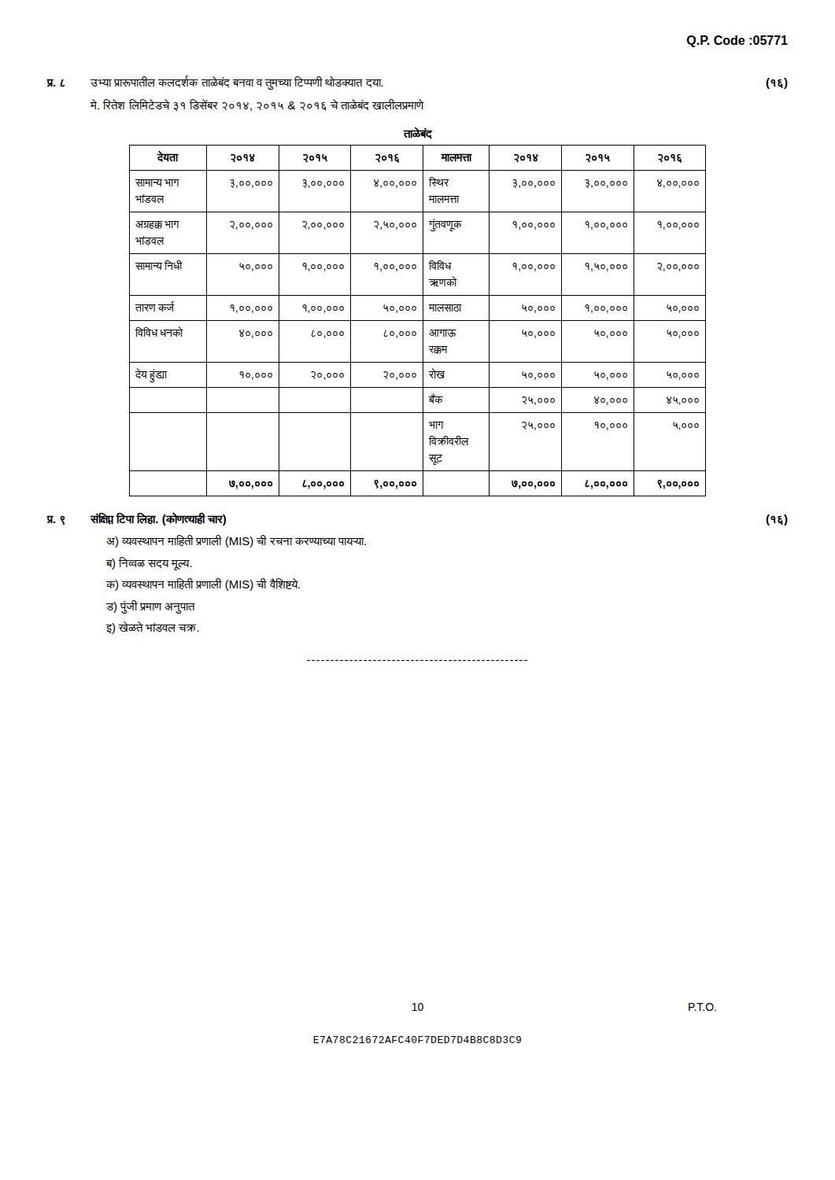Q.P. Code :05771
प्र. ८
उभ्या प्रारूपातील कलदर्शक ताळेबंद बनवा व तुमच्या टिप्पणी थोडक्यात दया.
(१६)
मे. रितेश लिमिटेडचे ३१ डिसेंबर २०१४, २०१५ & २०१६ चे ताळेबंद खालीलप्रमाणे
ताळेबंद
| देयता | २०१४ | २०१५ | २०१६ | मालमत्ता | २०१४ | २०१५ | २०१६ |
| --- | --- | --- | --- | --- | --- | --- | --- |
| सामान्य भाग भांडवल | ३,००,००० | ३,००,००० | ४,००,००० | स्थिर मालमत्ता | ३,००,००० | ३,००,००० | ४,००,००० |
| अग्रहक्क भाग भांडवल | २,००,००० | २,००,००० | २,५०,००० | गुंतवणूक | १,००,००० | १,००,००० | १,००,००० |
| सामान्य निधी | ५०,००० | १,००,००० | १,००,००० | विविध ऋणको | १,००,००० | १,५०,००० | २,००,००० |
| तारण कर्ज | १,००,००० | १,००,००० | ५०,००० | मालसाठा | ५०,००० | १,००,००० | ५०,००० |
| विविध धनको | ४०,००० | ८०,००० | ८०,००० | आगाऊ रक्कम | ५०,००० | ५०,००० | ५०,००० |
| देय हुंड्या | १०,००० | २०,००० | २०,००० | रोख | ५०,००० | ५०,००० | ५०,००० |
| | | | | बँक | २५,००० | ४०,००० | ४५,००० |
| | | | | भाग विक्रीवरील सूट | २५,००० | १०,००० | ५,००० |
| | ७,००,००० | ८,००,००० | ९,००,००० | | ७,००,००० | ८,००,००० | ९,००,००० |
प्र. ९
संक्षिप्त टिपा लिहा. (कोणत्याही चार)
(१६)
अ) व्यवस्थापन माहिती प्रणाली (MIS) ची रचना करण्याच्या पायऱ्या.
ब) निव्वळ सदय मूल्य.
क) व्यवस्थापन माहिती प्रणाली (MIS) ची वैशिष्टये.
ड) पुंजी प्रमाण अनुपात
इ) खेळते भांडवल चक्र.
-----------------------------------------------
10
P.T.O.
E7A78C21672AFC40F7DED7D4B8C8D3C9